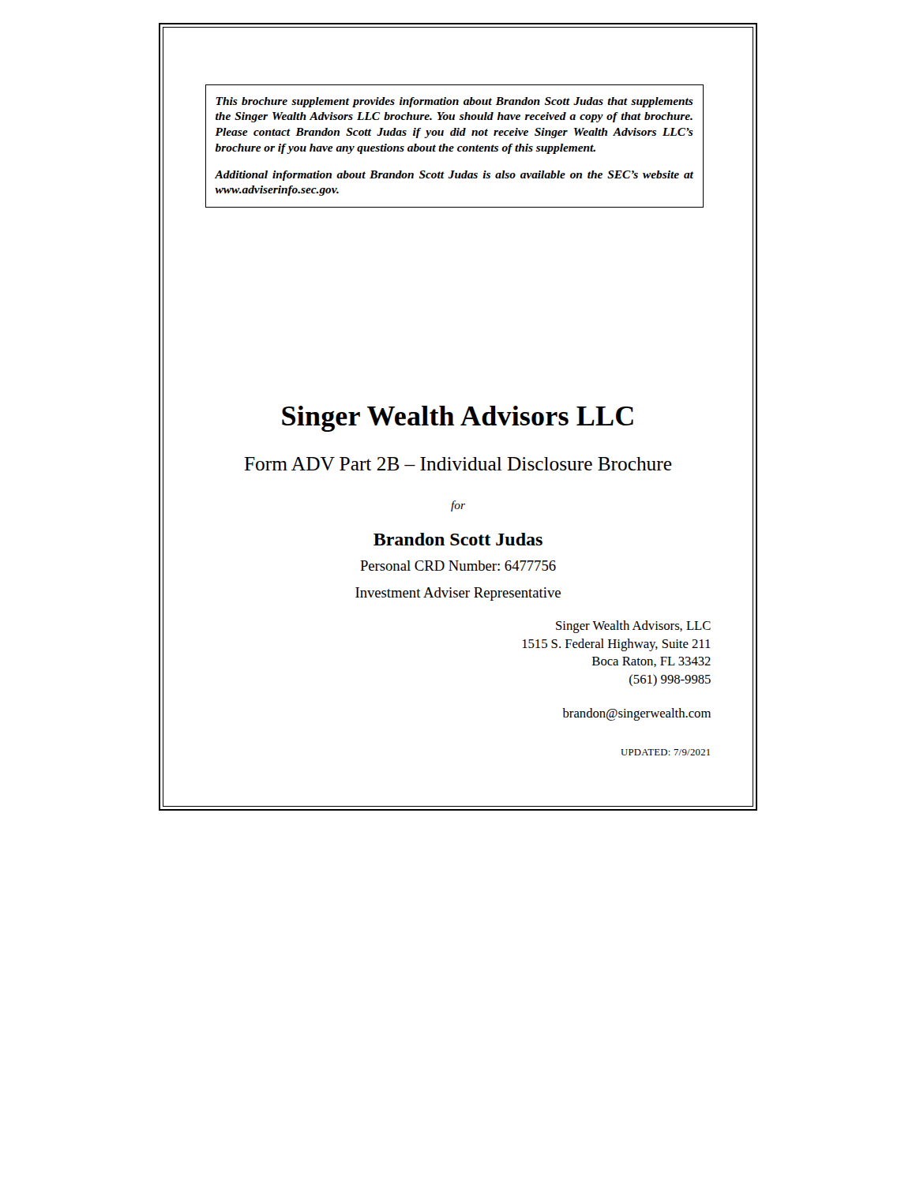This brochure supplement provides information about Brandon Scott Judas that supplements the Singer Wealth Advisors LLC brochure. You should have received a copy of that brochure. Please contact Brandon Scott Judas if you did not receive Singer Wealth Advisors LLC’s brochure or if you have any questions about the contents of this supplement.
Additional information about Brandon Scott Judas is also available on the SEC’s website at www.adviserinfo.sec.gov.
Singer Wealth Advisors LLC
Form ADV Part 2B – Individual Disclosure Brochure
for
Brandon Scott Judas
Personal CRD Number: 6477756
Investment Adviser Representative
Singer Wealth Advisors, LLC
1515 S. Federal Highway, Suite 211
Boca Raton, FL 33432
(561) 998-9985
brandon@singerwealth.com
UPDATED: 7/9/2021